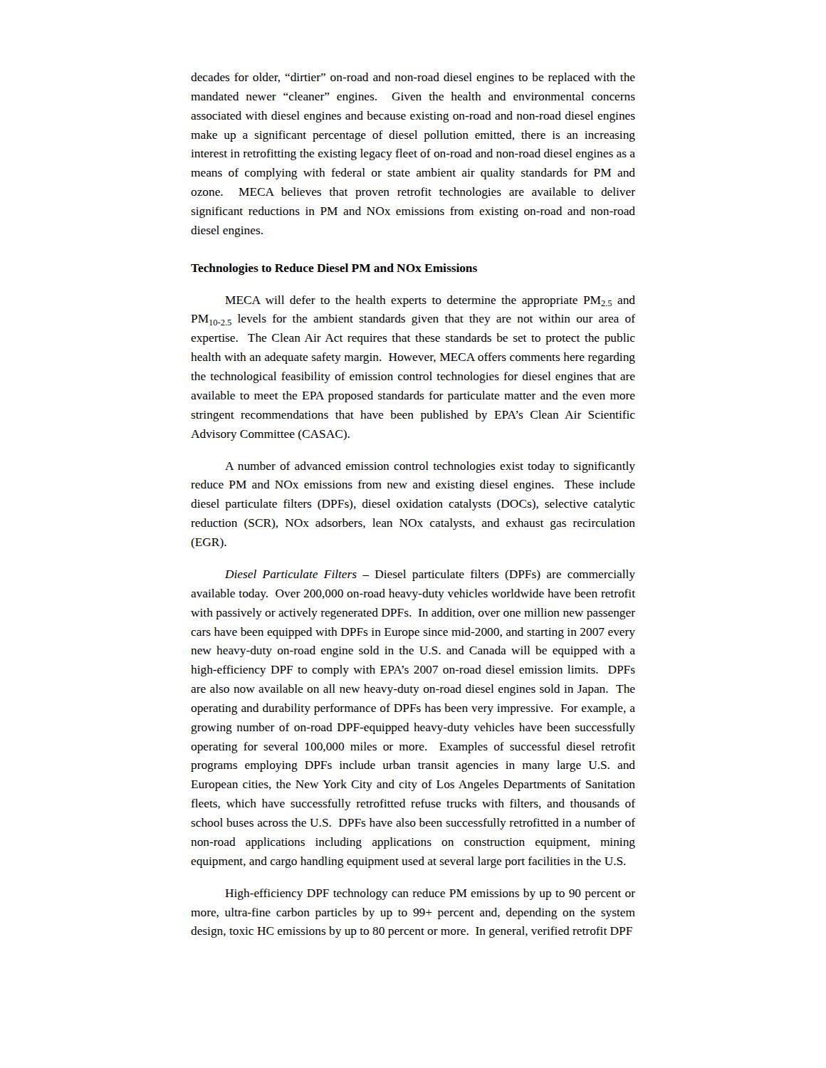decades for older, “dirtier” on-road and non-road diesel engines to be replaced with the mandated newer “cleaner” engines. Given the health and environmental concerns associated with diesel engines and because existing on-road and non-road diesel engines make up a significant percentage of diesel pollution emitted, there is an increasing interest in retrofitting the existing legacy fleet of on-road and non-road diesel engines as a means of complying with federal or state ambient air quality standards for PM and ozone. MECA believes that proven retrofit technologies are available to deliver significant reductions in PM and NOx emissions from existing on-road and non-road diesel engines.
Technologies to Reduce Diesel PM and NOx Emissions
MECA will defer to the health experts to determine the appropriate PM2.5 and PM10-2.5 levels for the ambient standards given that they are not within our area of expertise. The Clean Air Act requires that these standards be set to protect the public health with an adequate safety margin. However, MECA offers comments here regarding the technological feasibility of emission control technologies for diesel engines that are available to meet the EPA proposed standards for particulate matter and the even more stringent recommendations that have been published by EPA’s Clean Air Scientific Advisory Committee (CASAC).
A number of advanced emission control technologies exist today to significantly reduce PM and NOx emissions from new and existing diesel engines. These include diesel particulate filters (DPFs), diesel oxidation catalysts (DOCs), selective catalytic reduction (SCR), NOx adsorbers, lean NOx catalysts, and exhaust gas recirculation (EGR).
Diesel Particulate Filters – Diesel particulate filters (DPFs) are commercially available today. Over 200,000 on-road heavy-duty vehicles worldwide have been retrofit with passively or actively regenerated DPFs. In addition, over one million new passenger cars have been equipped with DPFs in Europe since mid-2000, and starting in 2007 every new heavy-duty on-road engine sold in the U.S. and Canada will be equipped with a high-efficiency DPF to comply with EPA’s 2007 on-road diesel emission limits. DPFs are also now available on all new heavy-duty on-road diesel engines sold in Japan. The operating and durability performance of DPFs has been very impressive. For example, a growing number of on-road DPF-equipped heavy-duty vehicles have been successfully operating for several 100,000 miles or more. Examples of successful diesel retrofit programs employing DPFs include urban transit agencies in many large U.S. and European cities, the New York City and city of Los Angeles Departments of Sanitation fleets, which have successfully retrofitted refuse trucks with filters, and thousands of school buses across the U.S. DPFs have also been successfully retrofitted in a number of non-road applications including applications on construction equipment, mining equipment, and cargo handling equipment used at several large port facilities in the U.S.
High-efficiency DPF technology can reduce PM emissions by up to 90 percent or more, ultra-fine carbon particles by up to 99+ percent and, depending on the system design, toxic HC emissions by up to 80 percent or more. In general, verified retrofit DPF